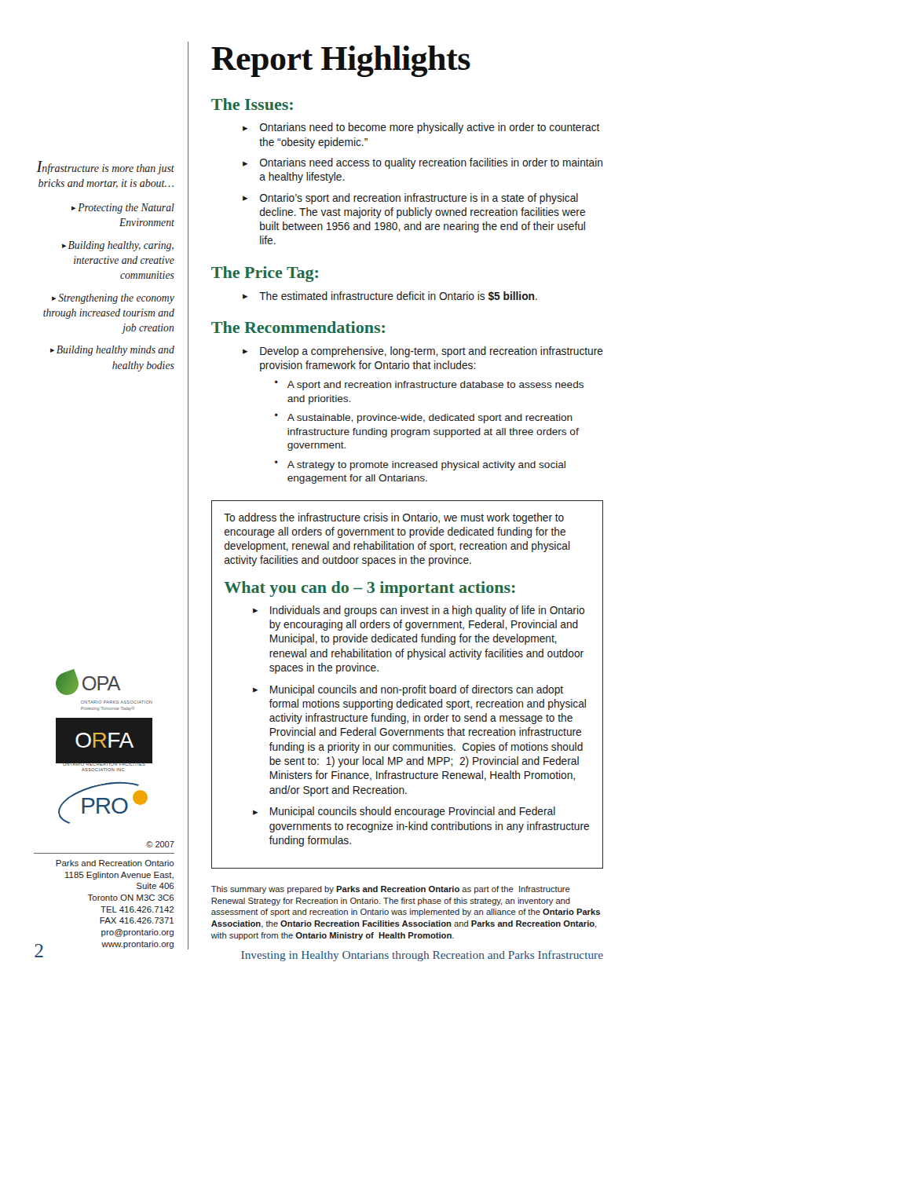Infrastructure is more than just bricks and mortar, it is about…
▸Protecting the Natural Environment
▸Building healthy, caring, interactive and creative communities
▸Strengthening the economy through increased tourism and job creation
▸Building healthy minds and healthy bodies
OPA
ONTARIO PARKS ASSOCIATION
Protecting Tomorrow Today®
ORFA
ONTARIO RECREATION FACILITIES ASSOCIATION INC.
PRO
© 2007
Parks and Recreation Ontario
1185 Eglinton Avenue East,
Suite 406
Toronto ON M3C 3C6
TEL 416.426.7142
FAX 416.426.7371
pro@prontario.org
www.prontario.org
Report Highlights
The Issues:
Ontarians need to become more physically active in order to counteract the “obesity epidemic.”
Ontarians need access to quality recreation facilities in order to maintain a healthy lifestyle.
Ontario’s sport and recreation infrastructure is in a state of physical decline. The vast majority of publicly owned recreation facilities were built between 1956 and 1980, and are nearing the end of their useful life.
The Price Tag:
The estimated infrastructure deficit in Ontario is $5 billion.
The Recommendations:
Develop a comprehensive, long-term, sport and recreation infrastructure provision framework for Ontario that includes:
A sport and recreation infrastructure database to assess needs and priorities.
A sustainable, province-wide, dedicated sport and recreation infrastructure funding program supported at all three orders of government.
A strategy to promote increased physical activity and social engagement for all Ontarians.
To address the infrastructure crisis in Ontario, we must work together to encourage all orders of government to provide dedicated funding for the development, renewal and rehabilitation of sport, recreation and physical activity facilities and outdoor spaces in the province.
What you can do – 3 important actions:
Individuals and groups can invest in a high quality of life in Ontario by encouraging all orders of government, Federal, Provincial and Municipal, to provide dedicated funding for the development, renewal and rehabilitation of physical activity facilities and outdoor spaces in the province.
Municipal councils and non-profit board of directors can adopt formal motions supporting dedicated sport, recreation and physical activity infrastructure funding, in order to send a message to the Provincial and Federal Governments that recreation infrastructure funding is a priority in our communities. Copies of motions should be sent to: 1) your local MP and MPP; 2) Provincial and Federal Ministers for Finance, Infrastructure Renewal, Health Promotion, and/or Sport and Recreation.
Municipal councils should encourage Provincial and Federal governments to recognize in-kind contributions in any infrastructure funding formulas.
This summary was prepared by Parks and Recreation Ontario as part of the Infrastructure Renewal Strategy for Recreation in Ontario. The first phase of this strategy, an inventory and assessment of sport and recreation in Ontario was implemented by an alliance of the Ontario Parks Association, the Ontario Recreation Facilities Association and Parks and Recreation Ontario, with support from the Ontario Ministry of Health Promotion.
2
Investing in Healthy Ontarians through Recreation and Parks Infrastructure